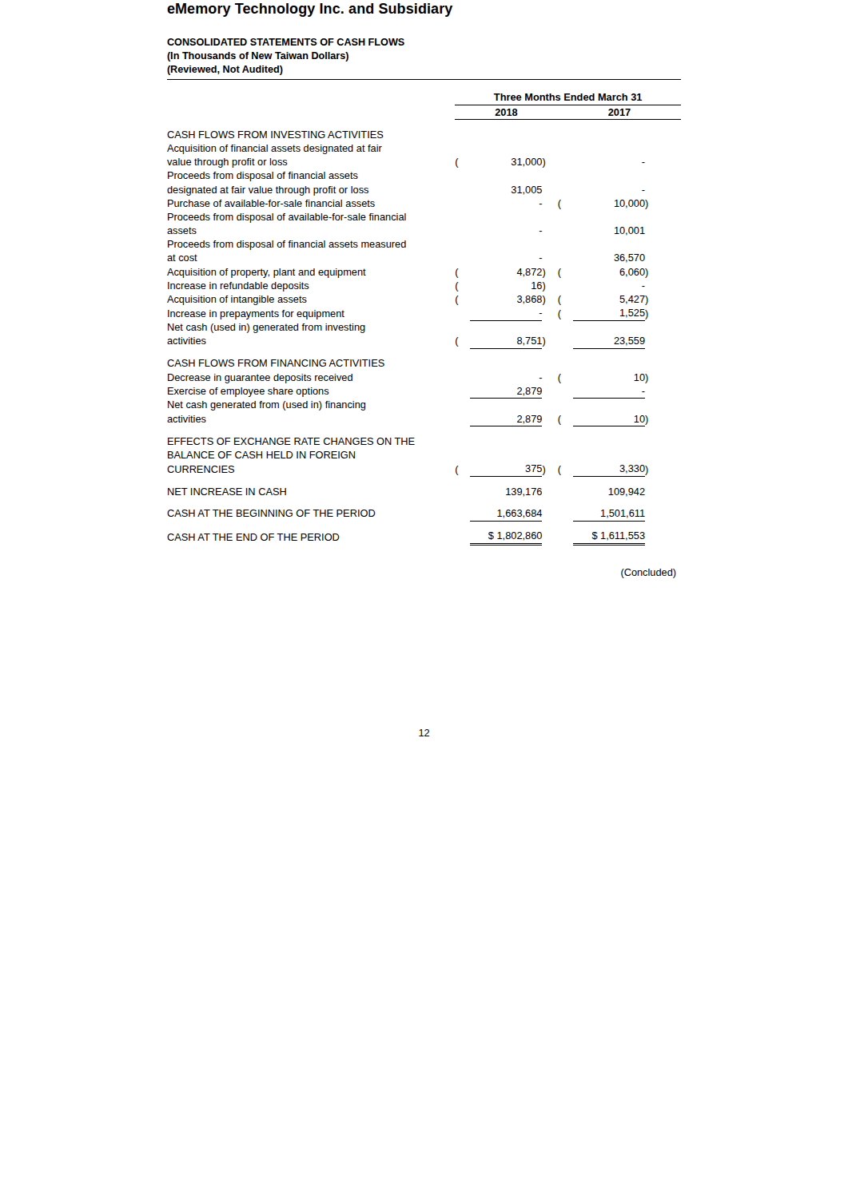eMemory Technology Inc. and Subsidiary
CONSOLIDATED STATEMENTS OF CASH FLOWS
(In Thousands of New Taiwan Dollars)
(Reviewed, Not Audited)
| | Three Months Ended March 31 |
| | 2018 | 2017 |
| CASH FLOWS FROM INVESTING ACTIVITIES | | | | | | |
| Acquisition of financial assets designated at fair | | | | | | |
| value through profit or loss | ( | 31,000 | ) | | - | |
| Proceeds from disposal of financial assets | | | | | | |
| designated at fair value through profit or loss | | 31,005 | | | - | |
| Purchase of available-for-sale financial assets | | - | | ( | 10,000 | ) |
| Proceeds from disposal of available-for-sale financial | | | | | | |
| assets | | - | | | 10,001 | |
| Proceeds from disposal of financial assets measured | | | | | | |
| at cost | | - | | | 36,570 | |
| Acquisition of property, plant and equipment | ( | 4,872 | ) | ( | 6,060 | ) |
| Increase in refundable deposits | ( | 16 | ) | | - | |
| Acquisition of intangible assets | ( | 3,868 | ) | ( | 5,427 | ) |
| Increase in prepayments for equipment | | - | | ( | 1,525 | ) |
| Net cash (used in) generated from investing | | | | | | |
| activities | ( | 8,751 | ) | | 23,559 | |
| CASH FLOWS FROM FINANCING ACTIVITIES | | | | | | |
| Decrease in guarantee deposits received | | - | | ( | 10 | ) |
| Exercise of employee share options | | 2,879 | | | - | |
| Net cash generated from (used in) financing | | | | | | |
| activities | | 2,879 | | ( | 10 | ) |
| EFFECTS OF EXCHANGE RATE CHANGES ON THE | | | | | | |
| BALANCE OF CASH HELD IN FOREIGN | | | | | | |
| CURRENCIES | ( | 375 | ) | ( | 3,330 | ) |
| NET INCREASE IN CASH | | 139,176 | | | 109,942 | |
| CASH AT THE BEGINNING OF THE PERIOD | | 1,663,684 | | | 1,501,611 | |
| CASH AT THE END OF THE PERIOD | | $ 1,802,860 | | | $ 1,611,553 | |
(Concluded)
12